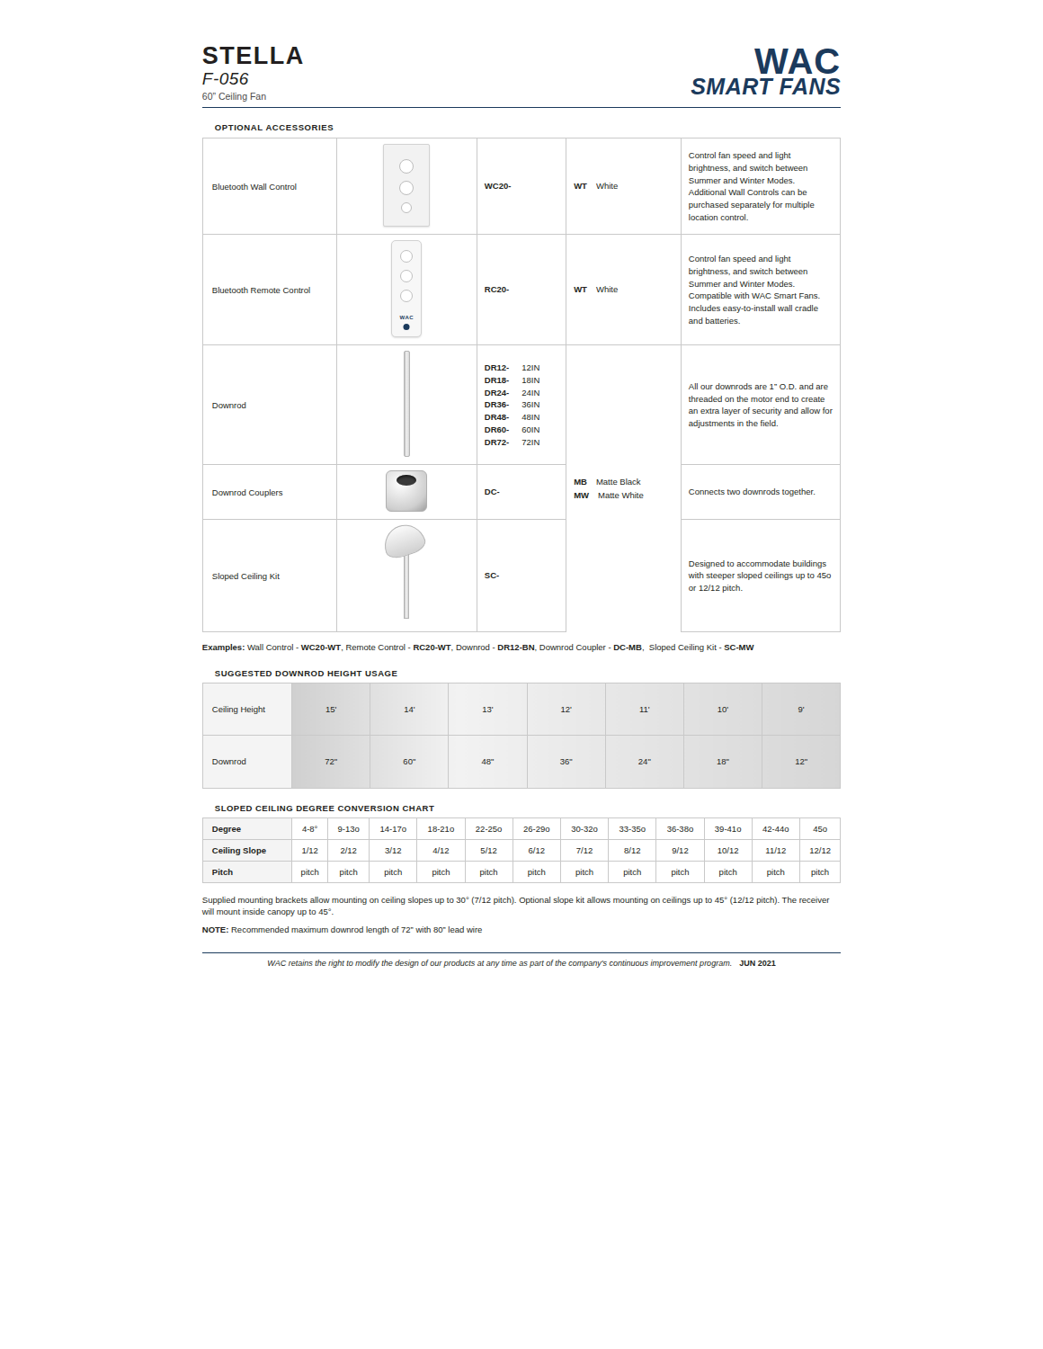STELLA
F-056
60” Ceiling Fan
WAC
SMART FANS
OPTIONAL ACCESSORIES
| Bluetooth Wall Control | | WC20- | WT White | Control fan speed and light brightness, and switch between Summer and Winter Modes. Additional Wall Controls can be purchased separately for multiple location control. |
| Bluetooth Remote Control | WAC | RC20- | WT White | Control fan speed and light brightness, and switch between Summer and Winter Modes. Compatible with WAC Smart Fans. Includes easy-to-install wall cradle and batteries. |
| Downrod | | DR12- 12IN DR18- 18IN DR24- 24IN DR36- 36IN DR48- 48IN DR60- 60IN DR72- 72IN | MB Matte Black MW Matte White | All our downrods are 1” O.D. and are threaded on the motor end to create an extra layer of security and allow for adjustments in the field. |
| Downrod Couplers | | DC- | Connects two downrods together. |
| Sloped Ceiling Kit | | SC- | Designed to accommodate buildings with steeper sloped ceilings up to 45o or 12/12 pitch. |
Examples: Wall Control - WC20-WT, Remote Control - RC20-WT, Downrod - DR12-BN, Downrod Coupler - DC-MB, Sloped Ceiling Kit - SC-MW
SUGGESTED DOWNROD HEIGHT USAGE
| Ceiling Height | 15' | 14' | 13' | 12' | 11' | 10' | 9' |
| Downrod | 72" | 60" | 48" | 36" | 24" | 18" | 12" |
SLOPED CEILING DEGREE CONVERSION CHART
| Degree | 4-8° | 9-13o | 14-17o | 18-21o | 22-25o | 26-29o | 30-32o | 33-35o | 36-38o | 39-41o | 42-44o | 45o |
| Ceiling Slope | 1/12 | 2/12 | 3/12 | 4/12 | 5/12 | 6/12 | 7/12 | 8/12 | 9/12 | 10/12 | 11/12 | 12/12 |
| Pitch | pitch | pitch | pitch | pitch | pitch | pitch | pitch | pitch | pitch | pitch | pitch | pitch |
Supplied mounting brackets allow mounting on ceiling slopes up to 30° (7/12 pitch). Optional slope kit allows mounting on ceilings up to 45° (12/12 pitch). The receiver will mount inside canopy up to 45°.
NOTE: Recommended maximum downrod length of 72” with 80” lead wire
WAC retains the right to modify the design of our products at any time as part of the company's continuous improvement program.JUN 2021